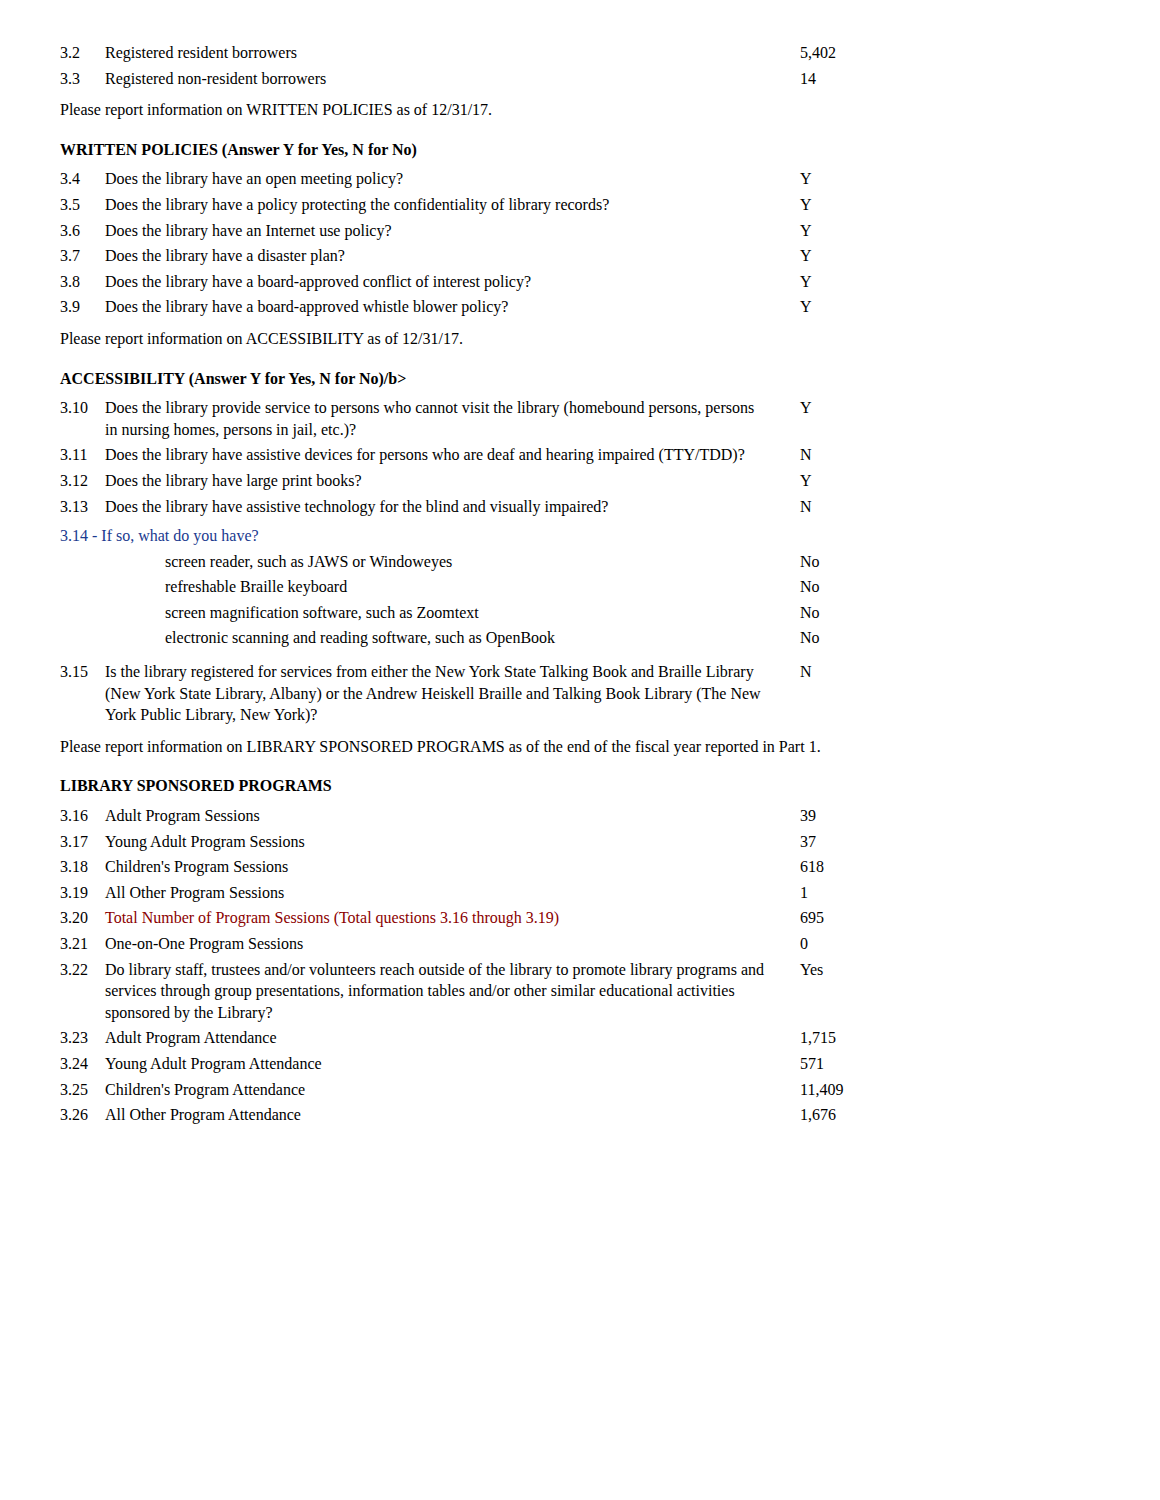| 3.2 | Registered resident borrowers | 5,402 |
| 3.3 | Registered non-resident borrowers | 14 |
Please report information on WRITTEN POLICIES as of 12/31/17.
WRITTEN POLICIES (Answer Y for Yes, N for No)
| 3.4 | Does the library have an open meeting policy? | Y |
| 3.5 | Does the library have a policy protecting the confidentiality of library records? | Y |
| 3.6 | Does the library have an Internet use policy? | Y |
| 3.7 | Does the library have a disaster plan? | Y |
| 3.8 | Does the library have a board-approved conflict of interest policy? | Y |
| 3.9 | Does the library have a board-approved whistle blower policy? | Y |
Please report information on ACCESSIBILITY as of 12/31/17.
ACCESSIBILITY (Answer Y for Yes, N for No)/b>
| 3.10 | Does the library provide service to persons who cannot visit the library (homebound persons, persons in nursing homes, persons in jail, etc.)? | Y |
| 3.11 | Does the library have assistive devices for persons who are deaf and hearing impaired (TTY/TDD)? | N |
| 3.12 | Does the library have large print books? | Y |
| 3.13 | Does the library have assistive technology for the blind and visually impaired? | N |
3.14 - If so, what do you have?
| | screen reader, such as JAWS or Windoweyes | No |
| | refreshable Braille keyboard | No |
| | screen magnification software, such as Zoomtext | No |
| | electronic scanning and reading software, such as OpenBook | No |
| 3.15 | Is the library registered for services from either the New York State Talking Book and Braille Library (New York State Library, Albany) or the Andrew Heiskell Braille and Talking Book Library (The New York Public Library, New York)? | N |
Please report information on LIBRARY SPONSORED PROGRAMS as of the end of the fiscal year reported in Part 1.
LIBRARY SPONSORED PROGRAMS
| 3.16 | Adult Program Sessions | 39 |
| 3.17 | Young Adult Program Sessions | 37 |
| 3.18 | Children's Program Sessions | 618 |
| 3.19 | All Other Program Sessions | 1 |
| 3.20 | Total Number of Program Sessions (Total questions 3.16 through 3.19) | 695 |
| 3.21 | One-on-One Program Sessions | 0 |
| 3.22 | Do library staff, trustees and/or volunteers reach outside of the library to promote library programs and services through group presentations, information tables and/or other similar educational activities sponsored by the Library? | Yes |
| 3.23 | Adult Program Attendance | 1,715 |
| 3.24 | Young Adult Program Attendance | 571 |
| 3.25 | Children's Program Attendance | 11,409 |
| 3.26 | All Other Program Attendance | 1,676 |